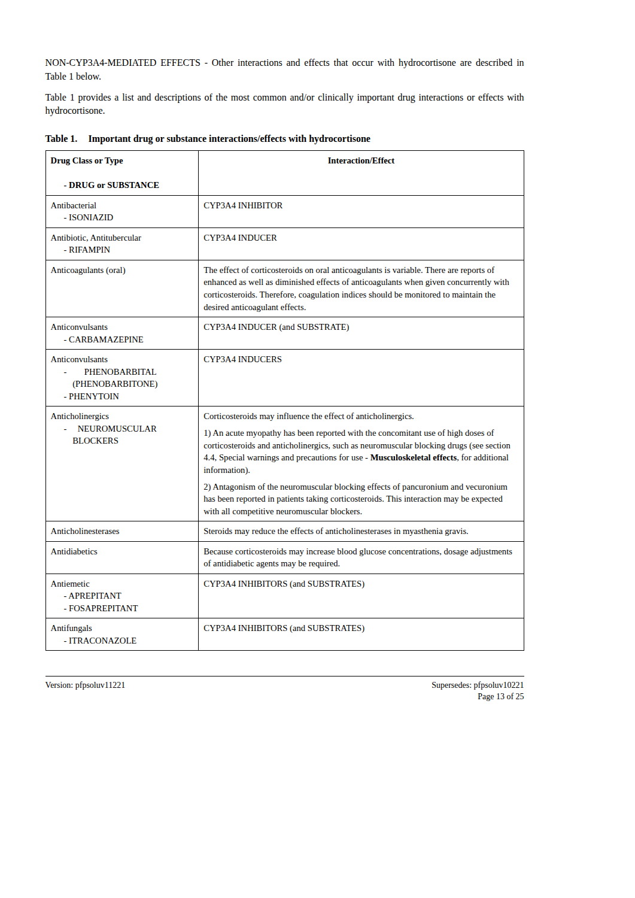NON-CYP3A4-MEDIATED EFFECTS - Other interactions and effects that occur with hydrocortisone are described in Table 1 below.
Table 1 provides a list and descriptions of the most common and/or clinically important drug interactions or effects with hydrocortisone.
Table 1. Important drug or substance interactions/effects with hydrocortisone
| Drug Class or Type - DRUG or SUBSTANCE | Interaction/Effect |
| --- | --- |
| Antibacterial - ISONIAZID | CYP3A4 INHIBITOR |
| Antibiotic, Antitubercular - RIFAMPIN | CYP3A4 INDUCER |
| Anticoagulants (oral) | The effect of corticosteroids on oral anticoagulants is variable. There are reports of enhanced as well as diminished effects of anticoagulants when given concurrently with corticosteroids. Therefore, coagulation indices should be monitored to maintain the desired anticoagulant effects. |
| Anticonvulsants - CARBAMAZEPINE | CYP3A4 INDUCER (and SUBSTRATE) |
| Anticonvulsants - PHENOBARBITAL (PHENOBARBITONE) - PHENYTOIN | CYP3A4 INDUCERS |
| Anticholinergics - NEUROMUSCULAR BLOCKERS | Corticosteroids may influence the effect of anticholinergics. 1) An acute myopathy has been reported with the concomitant use of high doses of corticosteroids and anticholinergics, such as neuromuscular blocking drugs (see section 4.4, Special warnings and precautions for use - Musculoskeletal effects , for additional information). 2) Antagonism of the neuromuscular blocking effects of pancuronium and vecuronium has been reported in patients taking corticosteroids. This interaction may be expected with all competitive neuromuscular blockers. |
| Anticholinesterases | Steroids may reduce the effects of anticholinesterases in myasthenia gravis. |
| Antidiabetics | Because corticosteroids may increase blood glucose concentrations, dosage adjustments of antidiabetic agents may be required. |
| Antiemetic - APREPITANT - FOSAPREPITANT | CYP3A4 INHIBITORS (and SUBSTRATES) |
| Antifungals - ITRACONAZOLE | CYP3A4 INHIBITORS (and SUBSTRATES) |
Version: pfpsoluv11221 Supersedes: pfpsoluv10221
Page 13 of 25